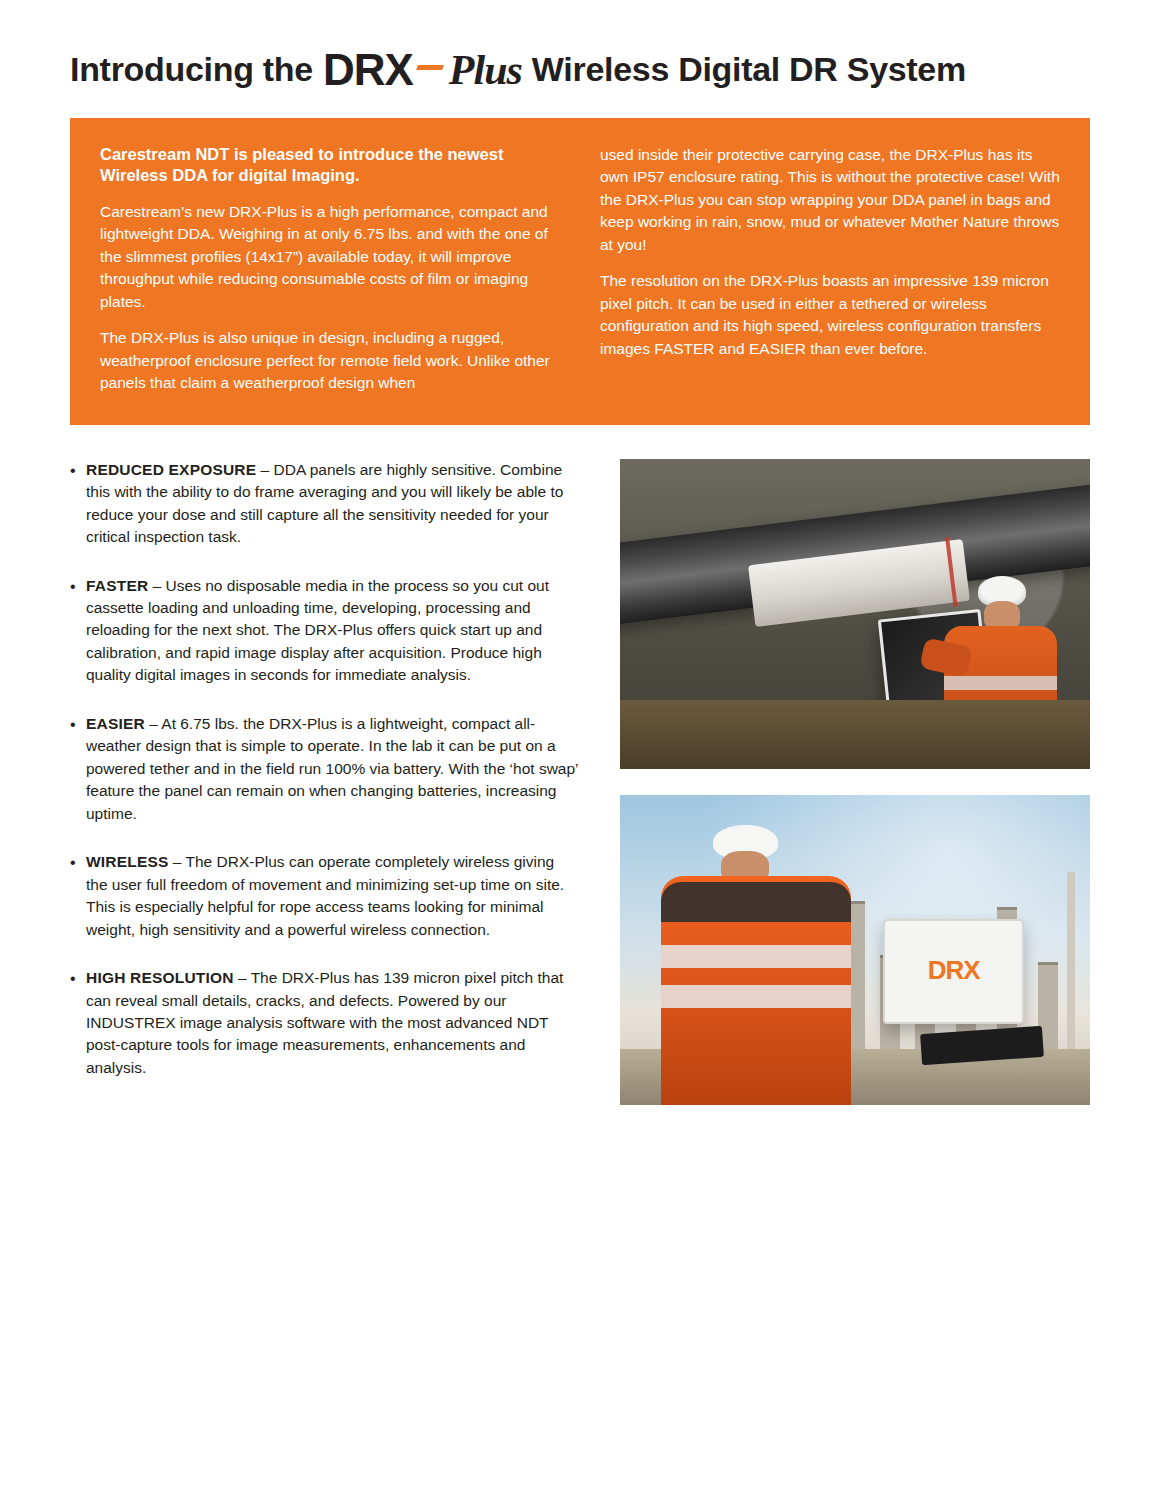Introducing the DRX Plus Wireless Digital DR System
Carestream NDT is pleased to introduce the newest Wireless DDA for digital Imaging.
Carestream’s new DRX-Plus is a high performance, compact and lightweight DDA. Weighing in at only 6.75 lbs. and with the one of the slimmest profiles (14x17”) available today, it will improve throughput while reducing consumable costs of film or imaging plates.
The DRX-Plus is also unique in design, including a rugged, weatherproof enclosure perfect for remote field work. Unlike other panels that claim a weatherproof design when
used inside their protective carrying case, the DRX-Plus has its own IP57 enclosure rating. This is without the protective case! With the DRX-Plus you can stop wrapping your DDA panel in bags and keep working in rain, snow, mud or whatever Mother Nature throws at you!
The resolution on the DRX-Plus boasts an impressive 139 micron pixel pitch. It can be used in either a tethered or wireless configuration and its high speed, wireless configuration transfers images FASTER and EASIER than ever before.
REDUCED EXPOSURE – DDA panels are highly sensitive. Combine this with the ability to do frame averaging and you will likely be able to reduce your dose and still capture all the sensitivity needed for your critical inspection task.
FASTER – Uses no disposable media in the process so you cut out cassette loading and unloading time, developing, processing and reloading for the next shot. The DRX-Plus offers quick start up and calibration, and rapid image display after acquisition. Produce high quality digital images in seconds for immediate analysis.
EASIER – At 6.75 lbs. the DRX-Plus is a lightweight, compact all-weather design that is simple to operate. In the lab it can be put on a powered tether and in the field run 100% via battery. With the ‘hot swap’ feature the panel can remain on when changing batteries, increasing uptime.
WIRELESS – The DRX-Plus can operate completely wireless giving the user full freedom of movement and minimizing set-up time on site. This is especially helpful for rope access teams looking for minimal weight, high sensitivity and a powerful wireless connection.
HIGH RESOLUTION – The DRX-Plus has 139 micron pixel pitch that can reveal small details, cracks, and defects. Powered by our INDUSTREX image analysis software with the most advanced NDT post-capture tools for image measurements, enhancements and analysis.
DRX